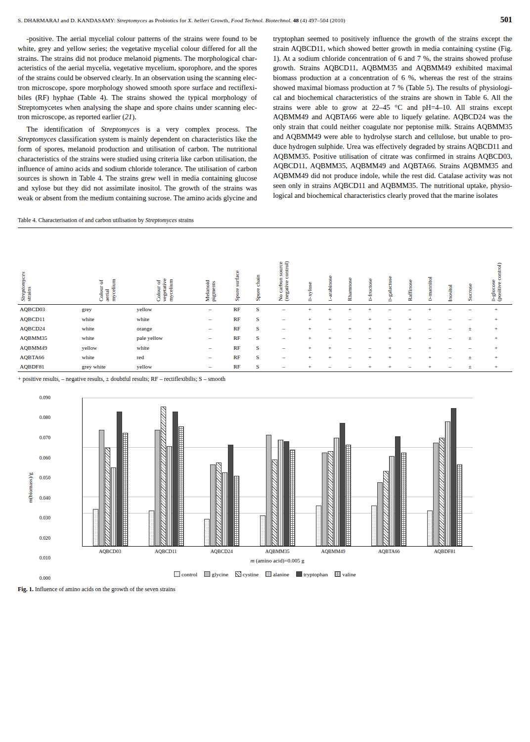S. DHARMARAJ and D. KANDASAMY: Streptomyces as Probiotics for X. helleri Growth, Food Technol. Biotechnol. 48 (4) 497–504 (2010)
501
-positive. The aerial mycelial colour patterns of the strains were found to be white, grey and yellow series; the vegetative mycelial colour differed for all the strains. The strains did not produce melanoid pigments. The morphological characteristics of the aerial mycelia, vegetative mycelium, sporophore, and the spores of the strains could be observed clearly. In an observation using the scanning electron microscope, spore morphology showed smooth spore surface and rectiflexibiles (RF) hyphae (Table 4). The strains showed the typical morphology of Streptomycetes when analysing the shape and spore chains under scanning electron microscope, as reported earlier (21).
The identification of Streptomyces is a very complex process. The Streptomyces classification system is mainly dependent on characteristics like the form of spores, melanoid production and utilisation of carbon. The nutritional characteristics of the strains were studied using criteria like carbon utilisation, the influence of amino acids and sodium chloride tolerance. The utilisation of carbon sources is shown in Table 4. The strains grew well in media containing glucose and xylose but they did not assimilate inositol. The growth of the strains was weak or absent from the medium containing sucrose. The amino acids glycine and tryptophan seemed to positively influence the growth of the strains except the strain AQBCD11, which showed better growth in media containing cystine (Fig. 1). At a sodium chloride concentration of 6 and 7 %, the strains showed profuse growth. Strains AQBCD11, AQBMM35 and AQBMM49 exhibited maximal biomass production at a concentration of 6 %, whereas the rest of the strains showed maximal biomass production at 7 % (Table 5). The results of physiological and biochemical characteristics of the strains are shown in Table 6. All the strains were able to grow at 22–45 °C and pH=4–10. All strains except AQBMM49 and AQBTA66 were able to liquefy gelatine. AQBCD24 was the only strain that could neither coagulate nor peptonise milk. Strains AQBMM35 and AQBMM49 were able to hydrolyse starch and cellulose, but unable to produce hydrogen sulphide. Urea was effectively degraded by strains AQBCD11 and AQBMM35. Positive utilisation of citrate was confirmed in strains AQBCD03, AQBCD11, AQBMM35, AQBMM49 and AQBTA66. Strains AQBMM35 and AQBMM49 did not produce indole, while the rest did. Catalase activity was not seen only in strains AQBCD11 and AQBMM35. The nutritional uptake, physiological and biochemical characteristics clearly proved that the marine isolates
Table 4. Characterisation of and carbon utilisation by Streptomyces strains
| Streptomyces strains | Colour of aerial mycelium | Colour of vegetative mycelium | Melanoid pigments | Spore surface | Spore chain | No carbon source (negative control) | d -xylose | l -arabinose | Rhamnose | d -fructose | d -galactose | Raffinose | d -mannitol | Inositol | Sucrose | d -glucose (positive control) |
| --- | --- | --- | --- | --- | --- | --- | --- | --- | --- | --- | --- | --- | --- | --- | --- | --- |
| AQBCD03 | grey | yellow | – | RF | S | – | + | + | + | + | – | – | + | – | – | + |
| AQBCD11 | white | white | – | RF | S | – | + | + | – | + | – | + | – | – | – | + |
| AQBCD24 | white | orange | – | RF | S | – | + | – | + | + | + | – | – | – | ± | + |
| AQBMM35 | white | pale yellow | – | RF | S | – | + | + | – | – | + | + | – | – | ± | + |
| AQBMM49 | yellow | white | – | RF | S | – | + | + | – | – | + | – | + | – | – | + |
| AQBTA66 | white | red | – | RF | S | – | + | + | – | + | + | – | + | – | ± | + |
| AQBDF81 | grey white | yellow | – | RF | S | – | + | – | – | + | + | – | + | – | ± | + |
+ positive results, – negative results, ± doubtful results; RF – rectiflexibilis; S – smooth
m(biomass)/g
0.090 0.080 0.070 0.060 0.050 0.040 0.030 0.020 0.010 0.000
AQBCD03 AQBCD11 AQBCD24 AQBMM35 AQBMM49 AQBTA66 AQBDF81
m (amino acid)=0.005 g
control glycine cystine alanine tryptophan valine
Fig. 1. Influence of amino acids on the growth of the seven strains